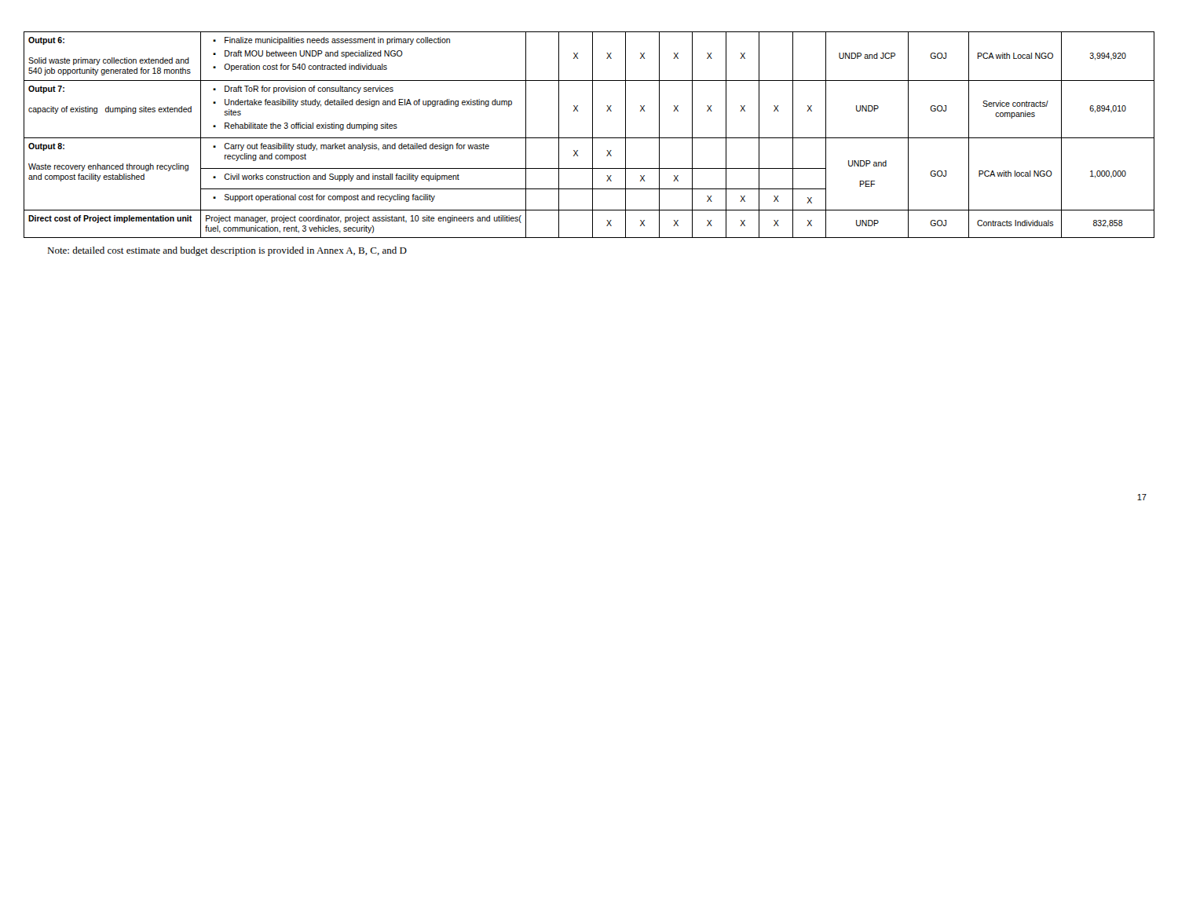| Output 6: Solid waste primary collection extended and 540 job opportunity generated for 18 months | Finalize municipalities needs assessment in primary collection Draft MOU between UNDP and specialized NGO Operation cost for 540 contracted individuals | | X | X | X | X | X | X | | | UNDP and JCP | GOJ | PCA with Local NGO | 3,994,920 |
| Output 7: capacity of existing dumping sites extended | Draft ToR for provision of consultancy services Undertake feasibility study, detailed design and EIA of upgrading existing dump sites Rehabilitate the 3 official existing dumping sites | | X | X | X | X | X | X | X | X | UNDP | GOJ | Service contracts/ companies | 6,894,010 |
| Output 8: Waste recovery enhanced through recycling and compost facility established | Carry out feasibility study, market analysis, and detailed design for waste recycling and compost | | X | X | | | | | | | UNDP and PEF | GOJ | PCA with local NGO | 1,000,000 |
| Civil works construction and Supply and install facility equipment | | | X | X | X | | | | |
| Support operational cost for compost and recycling facility | | | | | | X | X | X | X |
| Direct cost of Project implementation unit | Project manager, project coordinator, project assistant, 10 site engineers and utilities( fuel, communication, rent, 3 vehicles, security) | | | X | X | X | X | X | X | X | UNDP | GOJ | Contracts Individuals | 832,858 |
Note: detailed cost estimate and budget description is provided in Annex A, B, C, and D
17